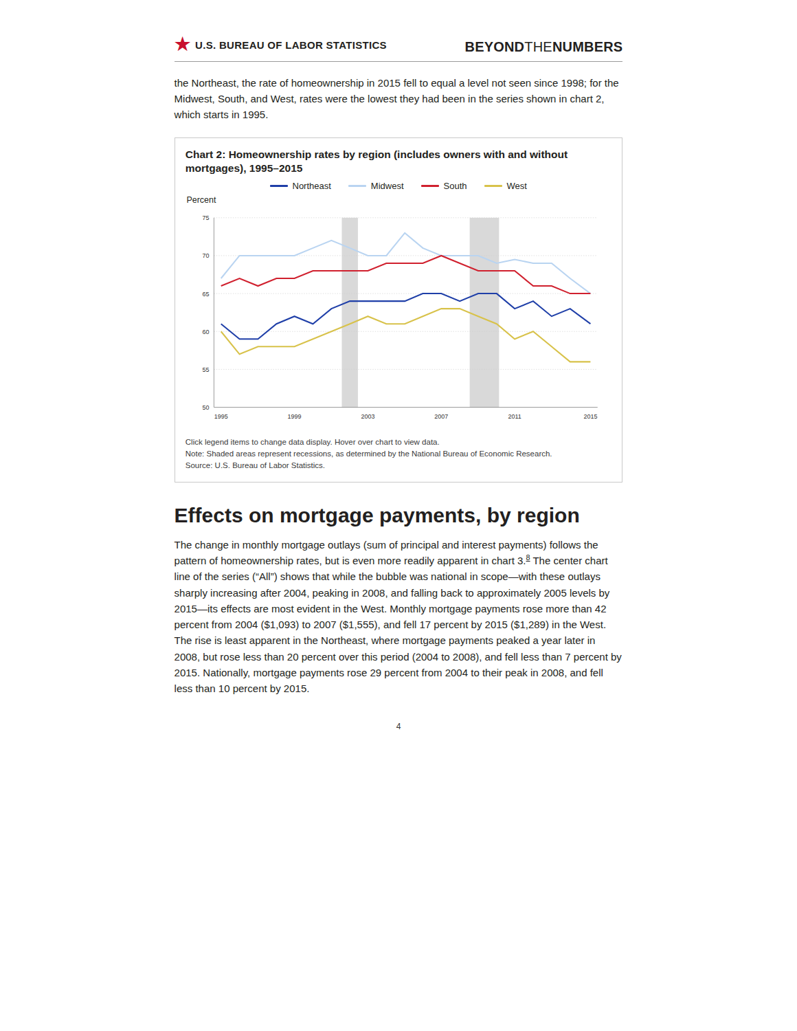★U.S. BUREAU OF LABOR STATISTICS
BEYONDTHENUMBERS
the Northeast, the rate of homeownership in 2015 fell to equal a level not seen since 1998; for the Midwest, South, and West, rates were the lowest they had been in the series shown in chart 2, which starts in 1995.
Chart 2: Homeownership rates by region (includes owners with and without mortgages), 1995–2015
Northeast Midwest South West
Percent
75 70 65 60 55 50 1995 1999 2003 2007 2011 2015
Click legend items to change data display. Hover over chart to view data.
Note: Shaded areas represent recessions, as determined by the National Bureau of Economic Research.
Source: U.S. Bureau of Labor Statistics.
Effects on mortgage payments, by region
The change in monthly mortgage outlays (sum of principal and interest payments) follows the pattern of homeownership rates, but is even more readily apparent in chart 3.8 The center chart line of the series (“All”) shows that while the bubble was national in scope—with these outlays sharply increasing after 2004, peaking in 2008, and falling back to approximately 2005 levels by 2015—its effects are most evident in the West. Monthly mortgage payments rose more than 42 percent from 2004 ($1,093) to 2007 ($1,555), and fell 17 percent by 2015 ($1,289) in the West. The rise is least apparent in the Northeast, where mortgage payments peaked a year later in 2008, but rose less than 20 percent over this period (2004 to 2008), and fell less than 7 percent by 2015. Nationally, mortgage payments rose 29 percent from 2004 to their peak in 2008, and fell less than 10 percent by 2015.
4